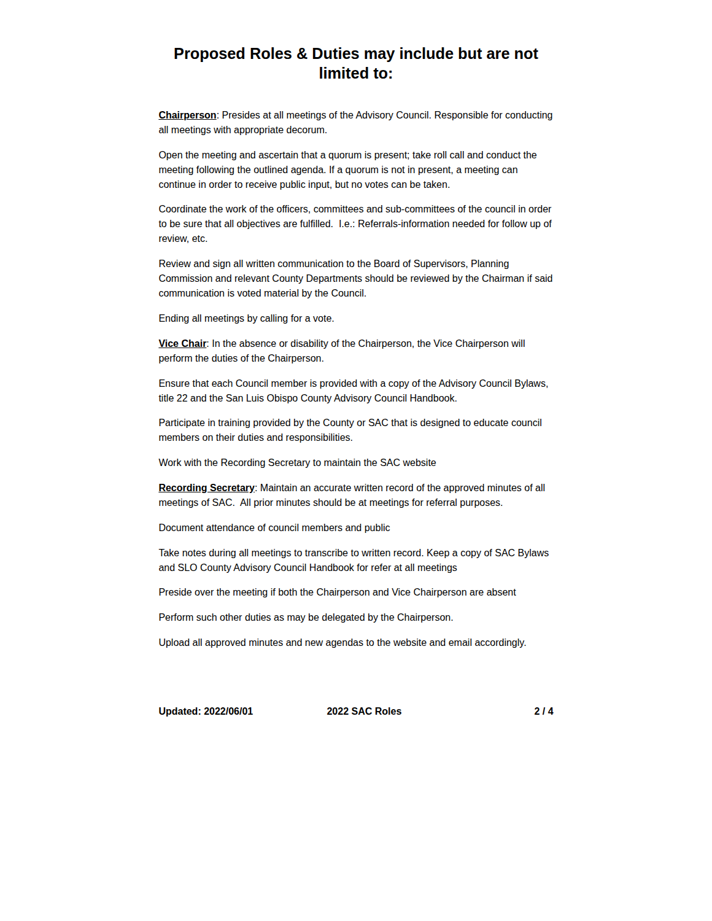Proposed Roles & Duties may include but are not limited to:
Chairperson: Presides at all meetings of the Advisory Council. Responsible for conducting all meetings with appropriate decorum.
Open the meeting and ascertain that a quorum is present; take roll call and conduct the meeting following the outlined agenda. If a quorum is not in present, a meeting can continue in order to receive public input, but no votes can be taken.
Coordinate the work of the officers, committees and sub-committees of the council in order to be sure that all objectives are fulfilled. I.e.: Referrals-information needed for follow up of review, etc.
Review and sign all written communication to the Board of Supervisors, Planning Commission and relevant County Departments should be reviewed by the Chairman if said communication is voted material by the Council.
Ending all meetings by calling for a vote.
Vice Chair: In the absence or disability of the Chairperson, the Vice Chairperson will perform the duties of the Chairperson.
Ensure that each Council member is provided with a copy of the Advisory Council Bylaws, title 22 and the San Luis Obispo County Advisory Council Handbook.
Participate in training provided by the County or SAC that is designed to educate council members on their duties and responsibilities.
Work with the Recording Secretary to maintain the SAC website
Recording Secretary: Maintain an accurate written record of the approved minutes of all meetings of SAC. All prior minutes should be at meetings for referral purposes.
Document attendance of council members and public
Take notes during all meetings to transcribe to written record. Keep a copy of SAC Bylaws and SLO County Advisory Council Handbook for refer at all meetings
Preside over the meeting if both the Chairperson and Vice Chairperson are absent
Perform such other duties as may be delegated by the Chairperson.
Upload all approved minutes and new agendas to the website and email accordingly.
Updated: 2022/06/01
2022 SAC Roles
2 / 4